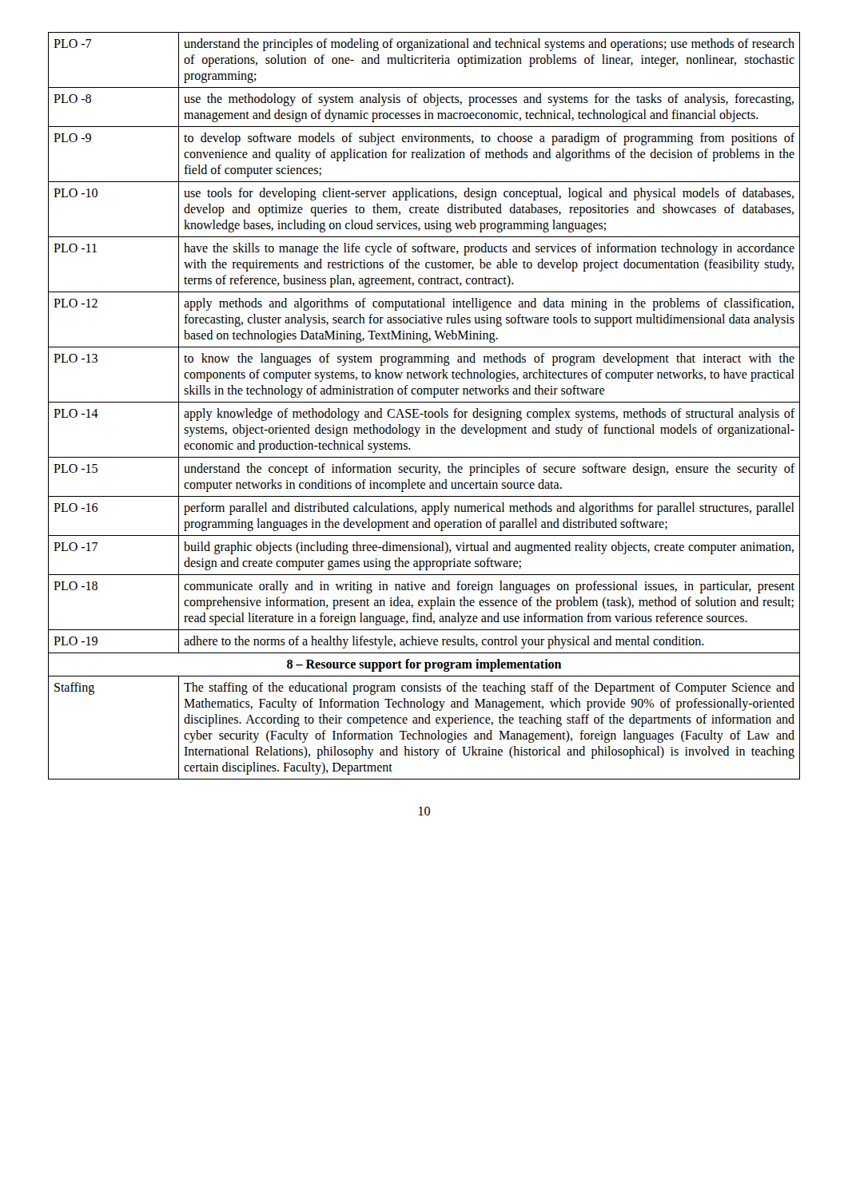| PLO -7 | understand the principles of modeling of organizational and technical systems and operations; use methods of research of operations, solution of one- and multicriteria optimization problems of linear, integer, nonlinear, stochastic programming; |
| PLO -8 | use the methodology of system analysis of objects, processes and systems for the tasks of analysis, forecasting, management and design of dynamic processes in macroeconomic, technical, technological and financial objects. |
| PLO -9 | to develop software models of subject environments, to choose a paradigm of programming from positions of convenience and quality of application for realization of methods and algorithms of the decision of problems in the field of computer sciences; |
| PLO -10 | use tools for developing client-server applications, design conceptual, logical and physical models of databases, develop and optimize queries to them, create distributed databases, repositories and showcases of databases, knowledge bases, including on cloud services, using web programming languages; |
| PLO -11 | have the skills to manage the life cycle of software, products and services of information technology in accordance with the requirements and restrictions of the customer, be able to develop project documentation (feasibility study, terms of reference, business plan, agreement, contract, contract). |
| PLO -12 | apply methods and algorithms of computational intelligence and data mining in the problems of classification, forecasting, cluster analysis, search for associative rules using software tools to support multidimensional data analysis based on technologies DataMining, TextMining, WebMining. |
| PLO -13 | to know the languages of system programming and methods of program development that interact with the components of computer systems, to know network technologies, architectures of computer networks, to have practical skills in the technology of administration of computer networks and their software |
| PLO -14 | apply knowledge of methodology and CASE-tools for designing complex systems, methods of structural analysis of systems, object-oriented design methodology in the development and study of functional models of organizational-economic and production-technical systems. |
| PLO -15 | understand the concept of information security, the principles of secure software design, ensure the security of computer networks in conditions of incomplete and uncertain source data. |
| PLO -16 | perform parallel and distributed calculations, apply numerical methods and algorithms for parallel structures, parallel programming languages in the development and operation of parallel and distributed software; |
| PLO -17 | build graphic objects (including three-dimensional), virtual and augmented reality objects, create computer animation, design and create computer games using the appropriate software; |
| PLO -18 | communicate orally and in writing in native and foreign languages on professional issues, in particular, present comprehensive information, present an idea, explain the essence of the problem (task), method of solution and result; read special literature in a foreign language, find, analyze and use information from various reference sources. |
| PLO -19 | adhere to the norms of a healthy lifestyle, achieve results, control your physical and mental condition. |
| 8 – Resource support for program implementation |
| Staffing | The staffing of the educational program consists of the teaching staff of the Department of Computer Science and Mathematics, Faculty of Information Technology and Management, which provide 90% of professionally-oriented disciplines. According to their competence and experience, the teaching staff of the departments of information and cyber security (Faculty of Information Technologies and Management), foreign languages (Faculty of Law and International Relations), philosophy and history of Ukraine (historical and philosophical) is involved in teaching certain disciplines. Faculty), Department |
10